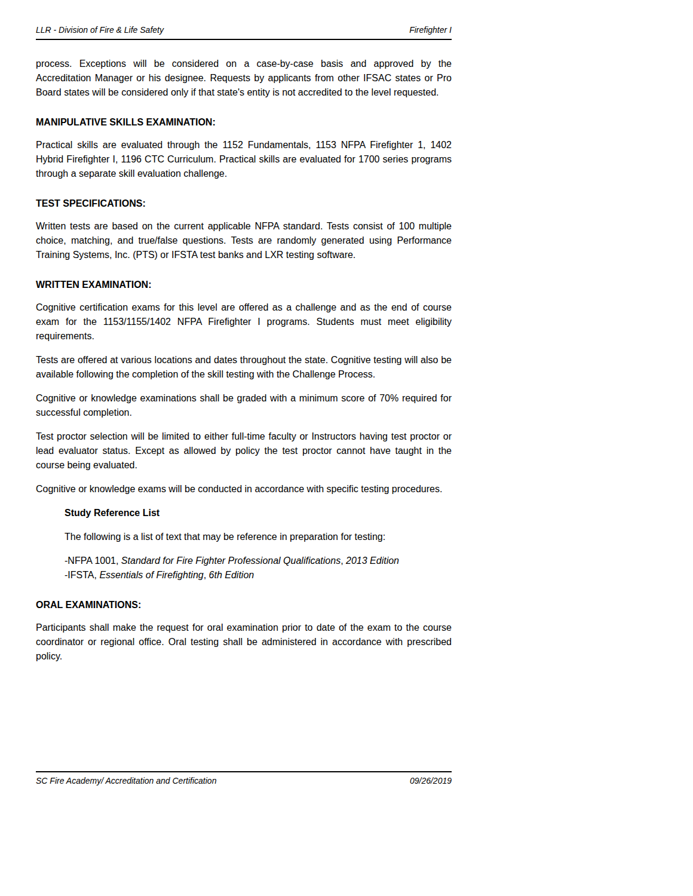LLR - Division of Fire & Life Safety
Firefighter I
process. Exceptions will be considered on a case-by-case basis and approved by the Accreditation Manager or his designee. Requests by applicants from other IFSAC states or Pro Board states will be considered only if that state's entity is not accredited to the level requested.
Manipulative Skills Examination:
Practical skills are evaluated through the 1152 Fundamentals, 1153 NFPA Firefighter 1, 1402 Hybrid Firefighter I, 1196 CTC Curriculum. Practical skills are evaluated for 1700 series programs through a separate skill evaluation challenge.
Test Specifications:
Written tests are based on the current applicable NFPA standard. Tests consist of 100 multiple choice, matching, and true/false questions. Tests are randomly generated using Performance Training Systems, Inc. (PTS) or IFSTA test banks and LXR testing software.
Written Examination:
Cognitive certification exams for this level are offered as a challenge and as the end of course exam for the 1153/1155/1402 NFPA Firefighter I programs. Students must meet eligibility requirements.
Tests are offered at various locations and dates throughout the state. Cognitive testing will also be available following the completion of the skill testing with the Challenge Process.
Cognitive or knowledge examinations shall be graded with a minimum score of 70% required for successful completion.
Test proctor selection will be limited to either full-time faculty or Instructors having test proctor or lead evaluator status. Except as allowed by policy the test proctor cannot have taught in the course being evaluated.
Cognitive or knowledge exams will be conducted in accordance with specific testing procedures.
Study Reference List
The following is a list of text that may be reference in preparation for testing:
-NFPA 1001, Standard for Fire Fighter Professional Qualifications, 2013 Edition
-IFSTA, Essentials of Firefighting, 6th Edition
Oral Examinations:
Participants shall make the request for oral examination prior to date of the exam to the course coordinator or regional office. Oral testing shall be administered in accordance with prescribed policy.
SC Fire Academy/ Accreditation and Certification
09/26/2019